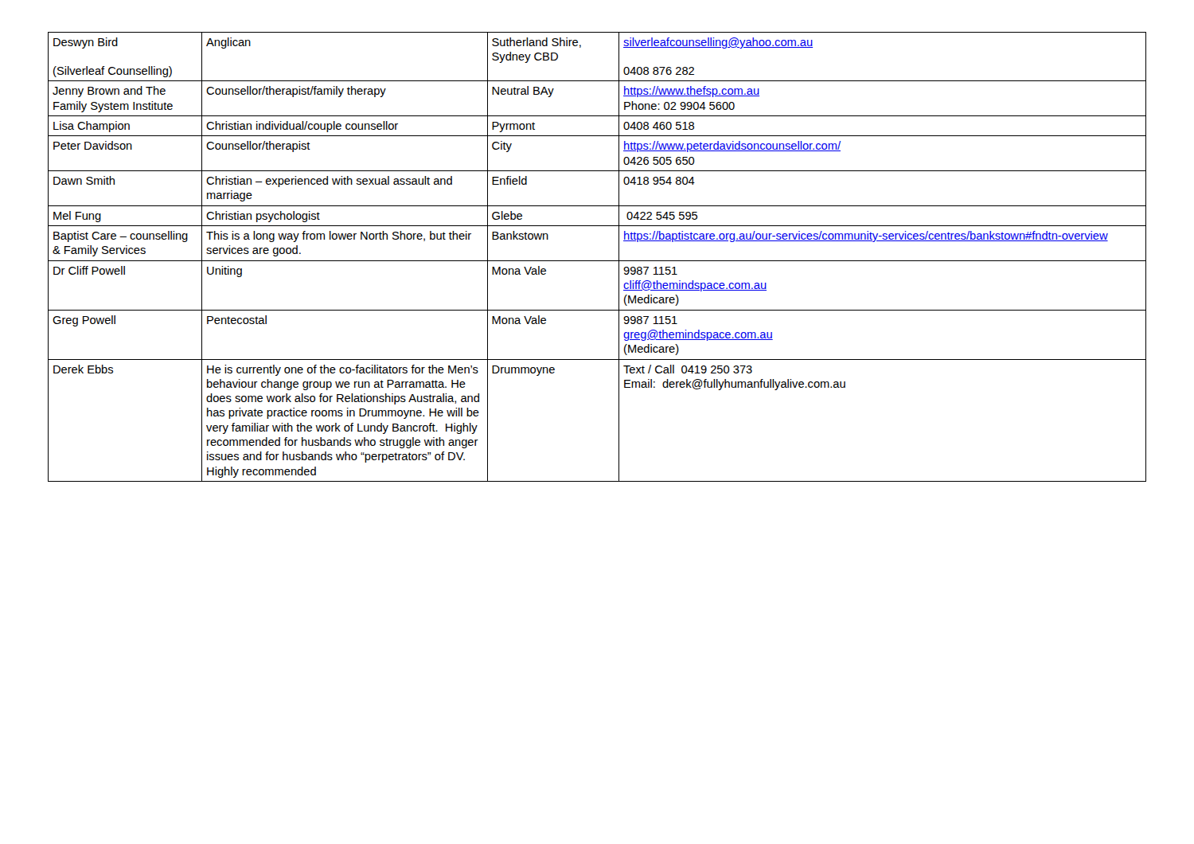| Deswyn Bird (Silverleaf Counselling) | Anglican | Sutherland Shire, Sydney CBD | silverleafcounselling@yahoo.com.au 0408 876 282 |
| Jenny Brown and The Family System Institute | Counsellor/therapist/family therapy | Neutral BAy | https://www.thefsp.com.au Phone: 02 9904 5600 |
| Lisa Champion | Christian individual/couple counsellor | Pyrmont | 0408 460 518 |
| Peter Davidson | Counsellor/therapist | City | https://www.peterdavidsoncounsellor.com/ 0426 505 650 |
| Dawn Smith | Christian – experienced with sexual assault and marriage | Enfield | 0418 954 804 |
| Mel Fung | Christian psychologist | Glebe | 0422 545 595 |
| Baptist Care – counselling & Family Services | This is a long way from lower North Shore, but their services are good. | Bankstown | https://baptistcare.org.au/our-services/community-services/centres/bankstown#fndtn-overview |
| Dr Cliff Powell | Uniting | Mona Vale | 9987 1151 cliff@themindspace.com.au (Medicare) |
| Greg Powell | Pentecostal | Mona Vale | 9987 1151 greg@themindspace.com.au (Medicare) |
| Derek Ebbs | He is currently one of the co-facilitators for the Men’s behaviour change group we run at Parramatta. He does some work also for Relationships Australia, and has private practice rooms in Drummoyne. He will be very familiar with the work of Lundy Bancroft. Highly recommended for husbands who struggle with anger issues and for husbands who “perpetrators” of DV. Highly recommended | Drummoyne | Text / Call 0419 250 373 Email: derek@fullyhumanfullyalive.com.au |